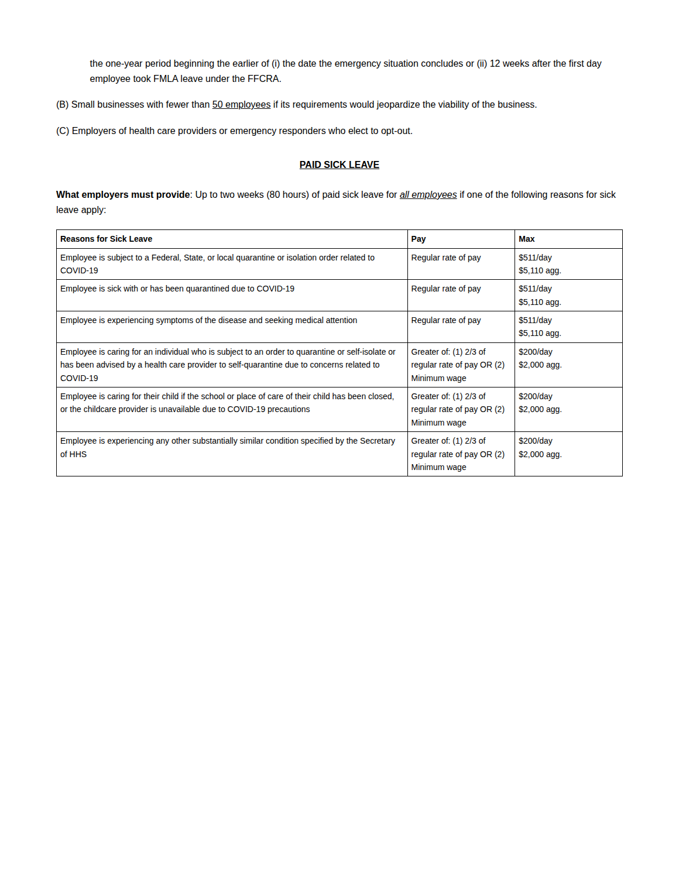the one-year period beginning the earlier of (i) the date the emergency situation concludes or (ii) 12 weeks after the first day employee took FMLA leave under the FFCRA.
(B) Small businesses with fewer than 50 employees if its requirements would jeopardize the viability of the business.
(C) Employers of health care providers or emergency responders who elect to opt-out.
PAID SICK LEAVE
What employers must provide: Up to two weeks (80 hours) of paid sick leave for all employees if one of the following reasons for sick leave apply:
| Reasons for Sick Leave | Pay | Max |
| --- | --- | --- |
| Employee is subject to a Federal, State, or local quarantine or isolation order related to COVID-19 | Regular rate of pay | $511/day $5,110 agg. |
| Employee is sick with or has been quarantined due to COVID-19 | Regular rate of pay | $511/day $5,110 agg. |
| Employee is experiencing symptoms of the disease and seeking medical attention | Regular rate of pay | $511/day $5,110 agg. |
| Employee is caring for an individual who is subject to an order to quarantine or self-isolate or has been advised by a health care provider to self-quarantine due to concerns related to COVID-19 | Greater of: (1) 2/3 of regular rate of pay OR (2) Minimum wage | $200/day $2,000 agg. |
| Employee is caring for their child if the school or place of care of their child has been closed, or the childcare provider is unavailable due to COVID-19 precautions | Greater of: (1) 2/3 of regular rate of pay OR (2) Minimum wage | $200/day $2,000 agg. |
| Employee is experiencing any other substantially similar condition specified by the Secretary of HHS | Greater of: (1) 2/3 of regular rate of pay OR (2) Minimum wage | $200/day $2,000 agg. |